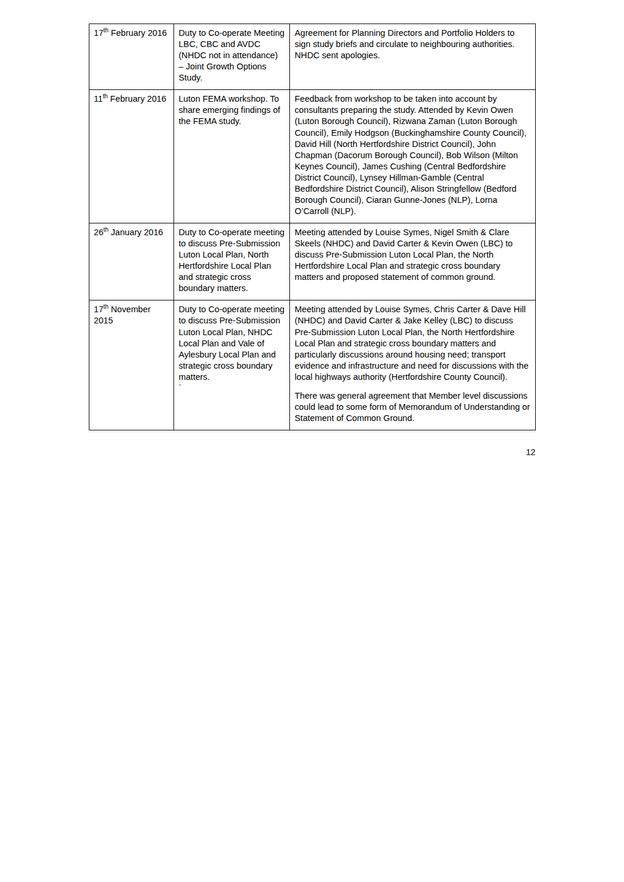| 17 th February 2016 | Duty to Co-operate Meeting LBC, CBC and AVDC (NHDC not in attendance) – Joint Growth Options Study. | Agreement for Planning Directors and Portfolio Holders to sign study briefs and circulate to neighbouring authorities. NHDC sent apologies. |
| 11 th February 2016 | Luton FEMA workshop. To share emerging findings of the FEMA study. | Feedback from workshop to be taken into account by consultants preparing the study. Attended by Kevin Owen (Luton Borough Council), Rizwana Zaman (Luton Borough Council), Emily Hodgson (Buckinghamshire County Council), David Hill (North Hertfordshire District Council), John Chapman (Dacorum Borough Council), Bob Wilson (Milton Keynes Council), James Cushing (Central Bedfordshire District Council), Lynsey Hillman-Gamble (Central Bedfordshire District Council), Alison Stringfellow (Bedford Borough Council), Ciaran Gunne-Jones (NLP), Lorna O’Carroll (NLP). |
| 26 th January 2016 | Duty to Co-operate meeting to discuss Pre-Submission Luton Local Plan, North Hertfordshire Local Plan and strategic cross boundary matters. | Meeting attended by Louise Symes, Nigel Smith & Clare Skeels (NHDC) and David Carter & Kevin Owen (LBC) to discuss Pre-Submission Luton Local Plan, the North Hertfordshire Local Plan and strategic cross boundary matters and proposed statement of common ground. |
| 17 th November 2015 | Duty to Co-operate meeting to discuss Pre-Submission Luton Local Plan, NHDC Local Plan and Vale of Aylesbury Local Plan and strategic cross boundary matters. ` | Meeting attended by Louise Symes, Chris Carter & Dave Hill (NHDC) and David Carter & Jake Kelley (LBC) to discuss Pre-Submission Luton Local Plan, the North Hertfordshire Local Plan and strategic cross boundary matters and particularly discussions around housing need; transport evidence and infrastructure and need for discussions with the local highways authority (Hertfordshire County Council). There was general agreement that Member level discussions could lead to some form of Memorandum of Understanding or Statement of Common Ground. |
12